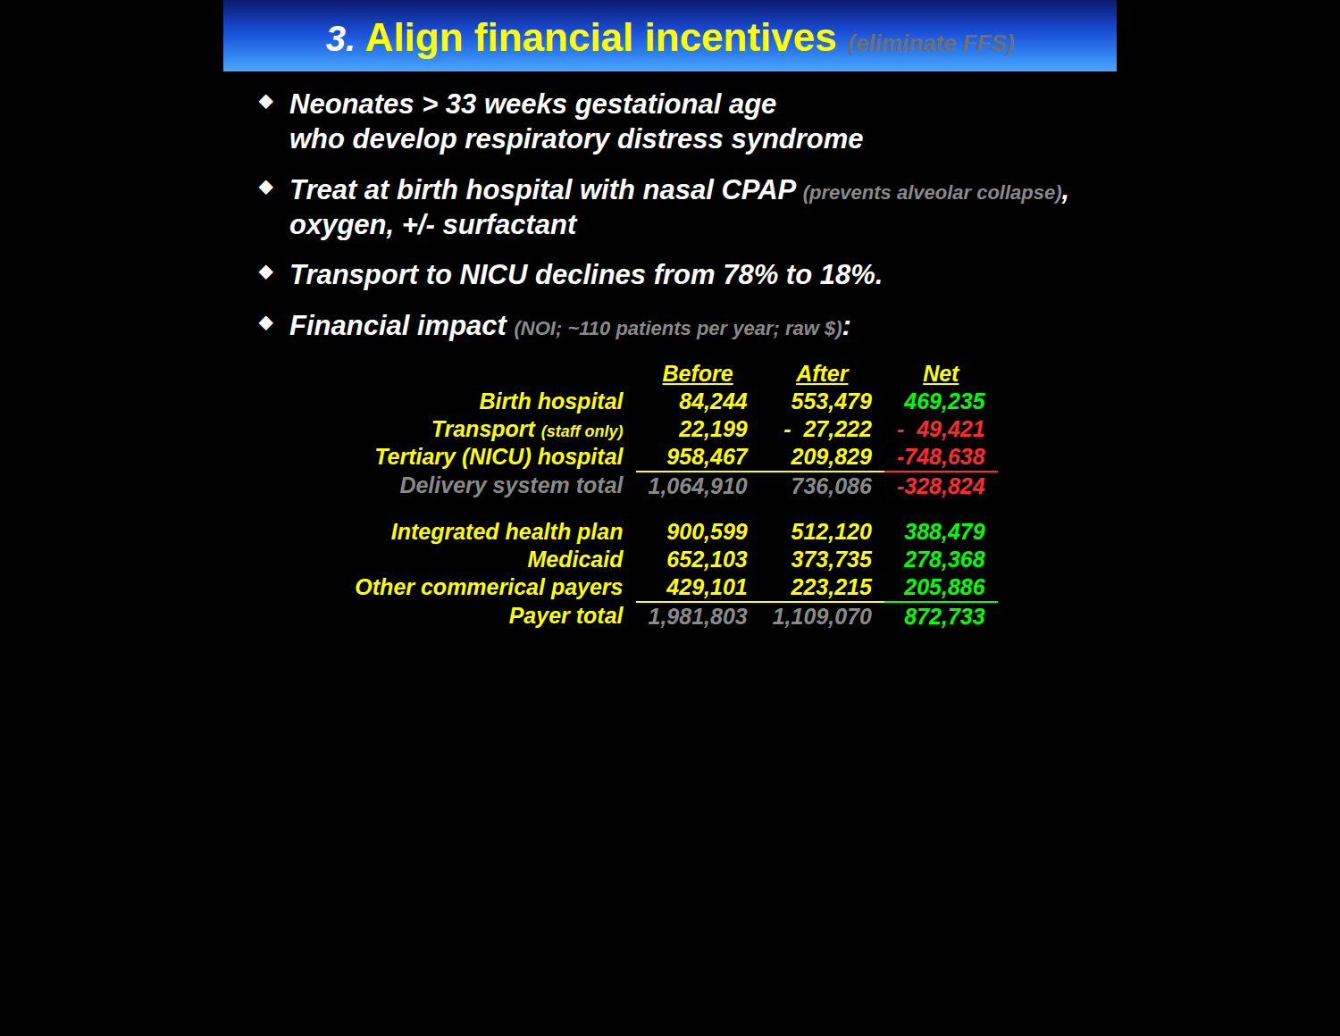3. Align financial incentives (eliminate FFS)
Neonates > 33 weeks gestational age
who develop respiratory distress syndrome
Treat at birth hospital with nasal CPAP (prevents alveolar collapse), oxygen, +/- surfactant
Transport to NICU declines from 78% to 18%.
Financial impact (NOI; ~110 patients per year; raw $):
| | Before | After | Net |
| --- | --- | --- | --- |
| Birth hospital | 84,244 | 553,479 | 469,235 |
| Transport (staff only) | 22,199 | - 27,222 | - 49,421 |
| Tertiary (NICU) hospital | 958,467 | 209,829 | -748,638 |
| Delivery system total | 1,064,910 | 736,086 | -328,824 |
| Integrated health plan | 900,599 | 512,120 | 388,479 |
| Medicaid | 652,103 | 373,735 | 278,368 |
| Other commerical payers | 429,101 | 223,215 | 205,886 |
| Payer total | 1,981,803 | 1,109,070 | 872,733 |